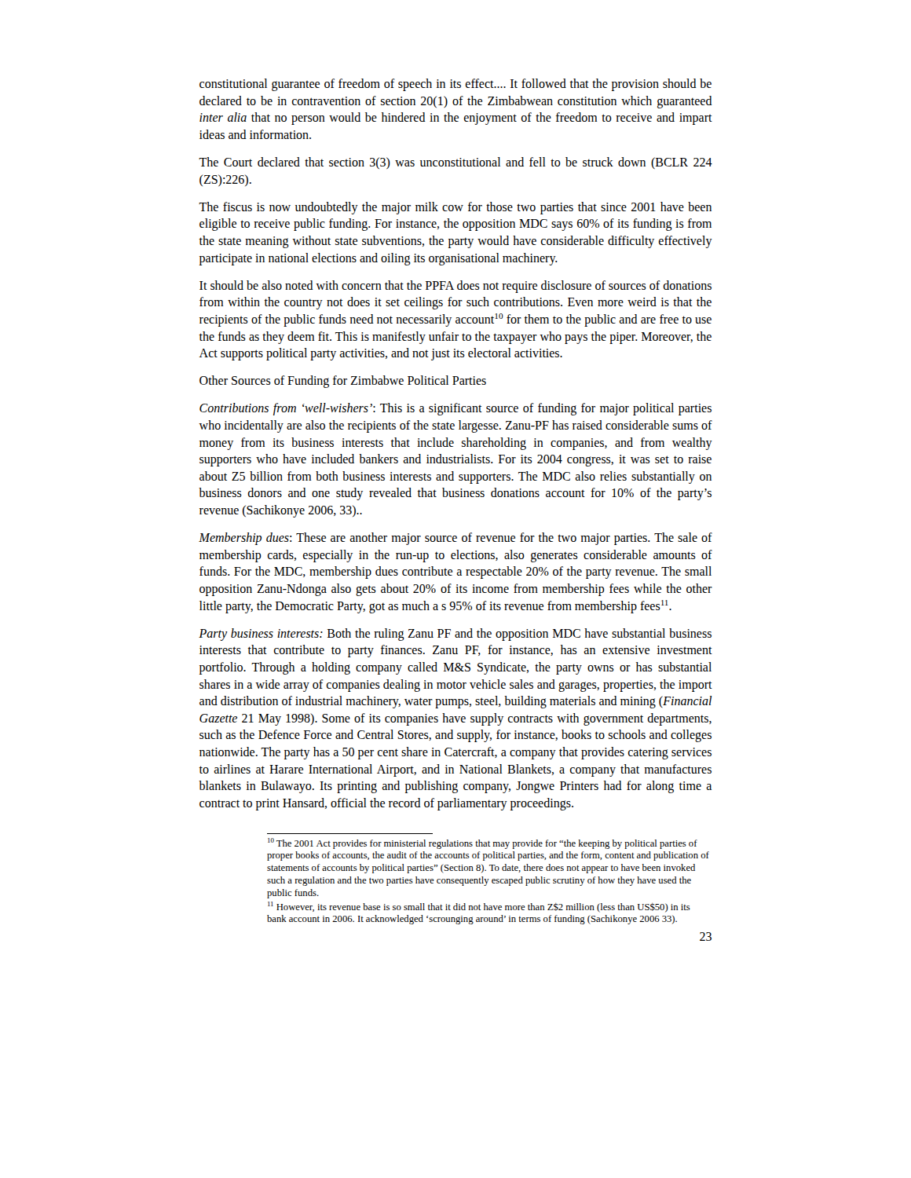constitutional guarantee of freedom of speech in its effect.... It followed that the provision should be declared to be in contravention of section 20(1) of the Zimbabwean constitution which guaranteed inter alia that no person would be hindered in the enjoyment of the freedom to receive and impart ideas and information.
The Court declared that section 3(3) was unconstitutional and fell to be struck down (BCLR 224 (ZS):226).
The fiscus is now undoubtedly the major milk cow for those two parties that since 2001 have been eligible to receive public funding. For instance, the opposition MDC says 60% of its funding is from the state meaning without state subventions, the party would have considerable difficulty effectively participate in national elections and oiling its organisational machinery.
It should be also noted with concern that the PPFA does not require disclosure of sources of donations from within the country not does it set ceilings for such contributions. Even more weird is that the recipients of the public funds need not necessarily account10 for them to the public and are free to use the funds as they deem fit. This is manifestly unfair to the taxpayer who pays the piper. Moreover, the Act supports political party activities, and not just its electoral activities.
Other Sources of Funding for Zimbabwe Political Parties
Contributions from ‘well-wishers’: This is a significant source of funding for major political parties who incidentally are also the recipients of the state largesse. Zanu-PF has raised considerable sums of money from its business interests that include shareholding in companies, and from wealthy supporters who have included bankers and industrialists. For its 2004 congress, it was set to raise about Z5 billion from both business interests and supporters. The MDC also relies substantially on business donors and one study revealed that business donations account for 10% of the party’s revenue (Sachikonye 2006, 33)..
Membership dues: These are another major source of revenue for the two major parties. The sale of membership cards, especially in the run-up to elections, also generates considerable amounts of funds. For the MDC, membership dues contribute a respectable 20% of the party revenue. The small opposition Zanu-Ndonga also gets about 20% of its income from membership fees while the other little party, the Democratic Party, got as much a s 95% of its revenue from membership fees11.
Party business interests: Both the ruling Zanu PF and the opposition MDC have substantial business interests that contribute to party finances. Zanu PF, for instance, has an extensive investment portfolio. Through a holding company called M&S Syndicate, the party owns or has substantial shares in a wide array of companies dealing in motor vehicle sales and garages, properties, the import and distribution of industrial machinery, water pumps, steel, building materials and mining (Financial Gazette 21 May 1998). Some of its companies have supply contracts with government departments, such as the Defence Force and Central Stores, and supply, for instance, books to schools and colleges nationwide. The party has a 50 per cent share in Catercraft, a company that provides catering services to airlines at Harare International Airport, and in National Blankets, a company that manufactures blankets in Bulawayo. Its printing and publishing company, Jongwe Printers had for along time a contract to print Hansard, official the record of parliamentary proceedings.
10 The 2001 Act provides for ministerial regulations that may provide for “the keeping by political parties of proper books of accounts, the audit of the accounts of political parties, and the form, content and publication of statements of accounts by political parties” (Section 8). To date, there does not appear to have been invoked such a regulation and the two parties have consequently escaped public scrutiny of how they have used the public funds.
11 However, its revenue base is so small that it did not have more than Z$2 million (less than US$50) in its bank account in 2006. It acknowledged ‘scrounging around’ in terms of funding (Sachikonye 2006 33).
23